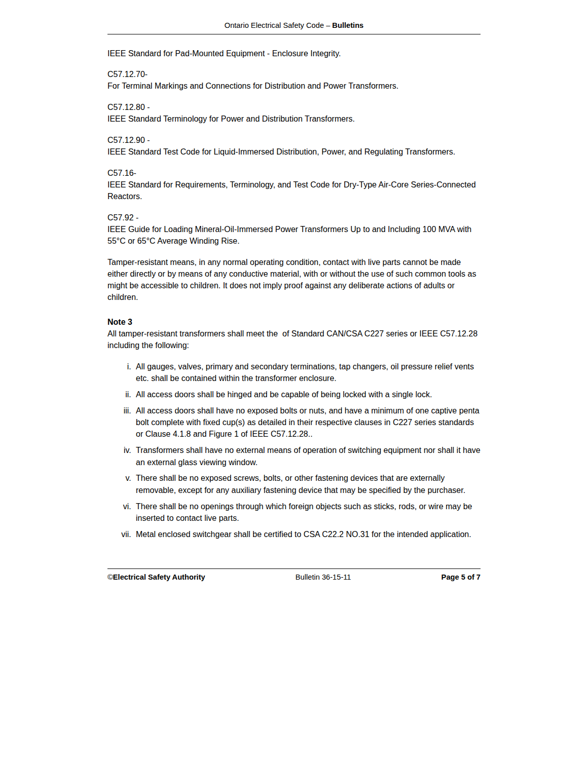Ontario Electrical Safety Code – Bulletins
IEEE Standard for Pad-Mounted Equipment - Enclosure Integrity.
C57.12.70-
For Terminal Markings and Connections for Distribution and Power Transformers.
C57.12.80 -
IEEE Standard Terminology for Power and Distribution Transformers.
C57.12.90 -
IEEE Standard Test Code for Liquid-Immersed Distribution, Power, and Regulating Transformers.
C57.16-
IEEE Standard for Requirements, Terminology, and Test Code for Dry-Type Air-Core Series-Connected Reactors.
C57.92 -
IEEE Guide for Loading Mineral-Oil-Immersed Power Transformers Up to and Including 100 MVA with 55°C or 65°C Average Winding Rise.
Tamper-resistant means, in any normal operating condition, contact with live parts cannot be made either directly or by means of any conductive material, with or without the use of such common tools as might be accessible to children. It does not imply proof against any deliberate actions of adults or children.
Note 3
All tamper-resistant transformers shall meet the of Standard CAN/CSA C227 series or IEEE C57.12.28 including the following:
All gauges, valves, primary and secondary terminations, tap changers, oil pressure relief vents etc. shall be contained within the transformer enclosure.
All access doors shall be hinged and be capable of being locked with a single lock.
All access doors shall have no exposed bolts or nuts, and have a minimum of one captive penta bolt complete with fixed cup(s) as detailed in their respective clauses in C227 series standards or Clause 4.1.8 and Figure 1 of IEEE C57.12.28..
Transformers shall have no external means of operation of switching equipment nor shall it have an external glass viewing window.
There shall be no exposed screws, bolts, or other fastening devices that are externally removable, except for any auxiliary fastening device that may be specified by the purchaser.
There shall be no openings through which foreign objects such as sticks, rods, or wire may be inserted to contact live parts.
Metal enclosed switchgear shall be certified to CSA C22.2 NO.31 for the intended application.
©Electrical Safety Authority Bulletin 36-15-11 Page 5 of 7